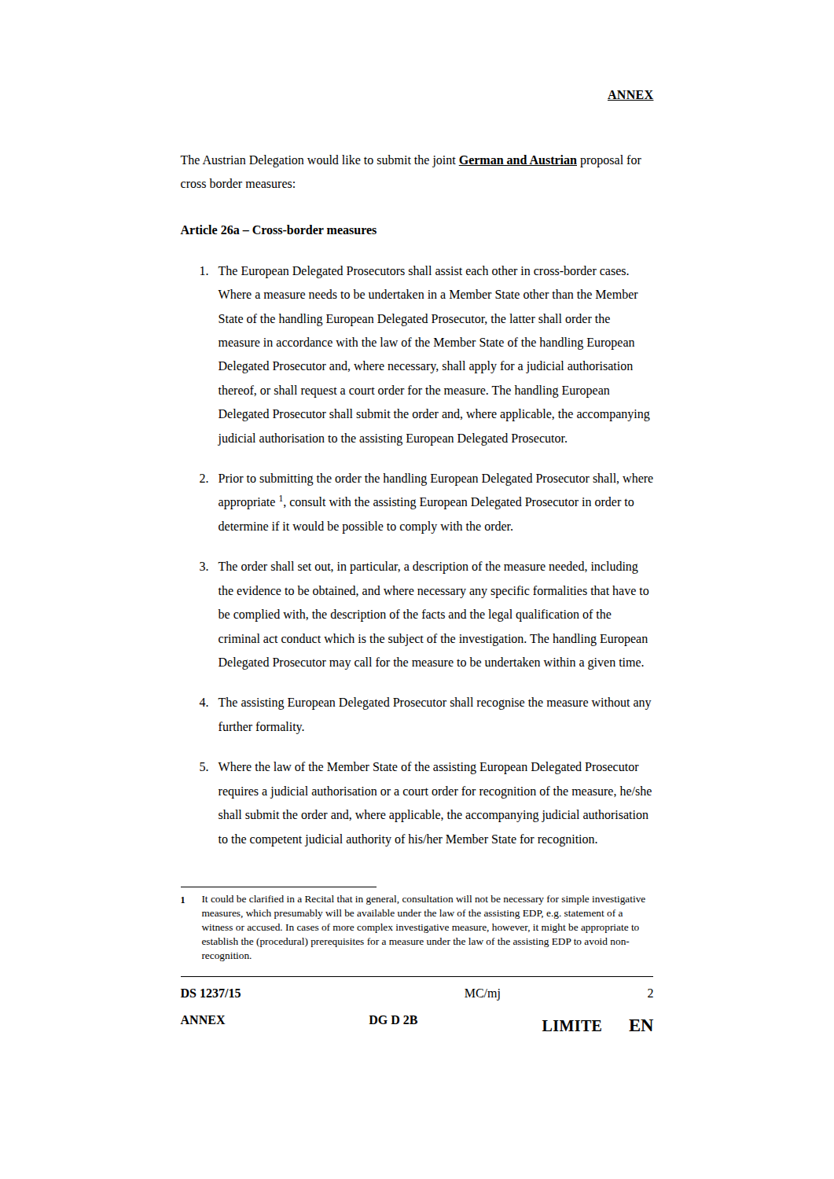ANNEX
The Austrian Delegation would like to submit the joint German and Austrian proposal for cross border measures:
Article 26a – Cross-border measures
1.
The European Delegated Prosecutors shall assist each other in cross-border cases. Where a measure needs to be undertaken in a Member State other than the Member State of the handling European Delegated Prosecutor, the latter shall order the measure in accordance with the law of the Member State of the handling European Delegated Prosecutor and, where necessary, shall apply for a judicial authorisation thereof, or shall request a court order for the measure. The handling European Delegated Prosecutor shall submit the order and, where applicable, the accompanying judicial authorisation to the assisting European Delegated Prosecutor.
2.
Prior to submitting the order the handling European Delegated Prosecutor shall, where appropriate 1, consult with the assisting European Delegated Prosecutor in order to determine if it would be possible to comply with the order.
3.
The order shall set out, in particular, a description of the measure needed, including the evidence to be obtained, and where necessary any specific formalities that have to be complied with, the description of the facts and the legal qualification of the criminal act conduct which is the subject of the investigation. The handling European Delegated Prosecutor may call for the measure to be undertaken within a given time.
4.
The assisting European Delegated Prosecutor shall recognise the measure without any further formality.
5.
Where the law of the Member State of the assisting European Delegated Prosecutor requires a judicial authorisation or a court order for recognition of the measure, he/she shall submit the order and, where applicable, the accompanying judicial authorisation to the competent judicial authority of his/her Member State for recognition.
1
It could be clarified in a Recital that in general, consultation will not be necessary for simple investigative measures, which presumably will be available under the law of the assisting EDP, e.g. statement of a witness or accused. In cases of more complex investigative measure, however, it might be appropriate to establish the (procedural) prerequisites for a measure under the law of the assisting EDP to avoid non-recognition.
| DS 1237/15 | | / MC/mj / 2 / |
| ANNEX | DG D 2B | LIMITE EN |